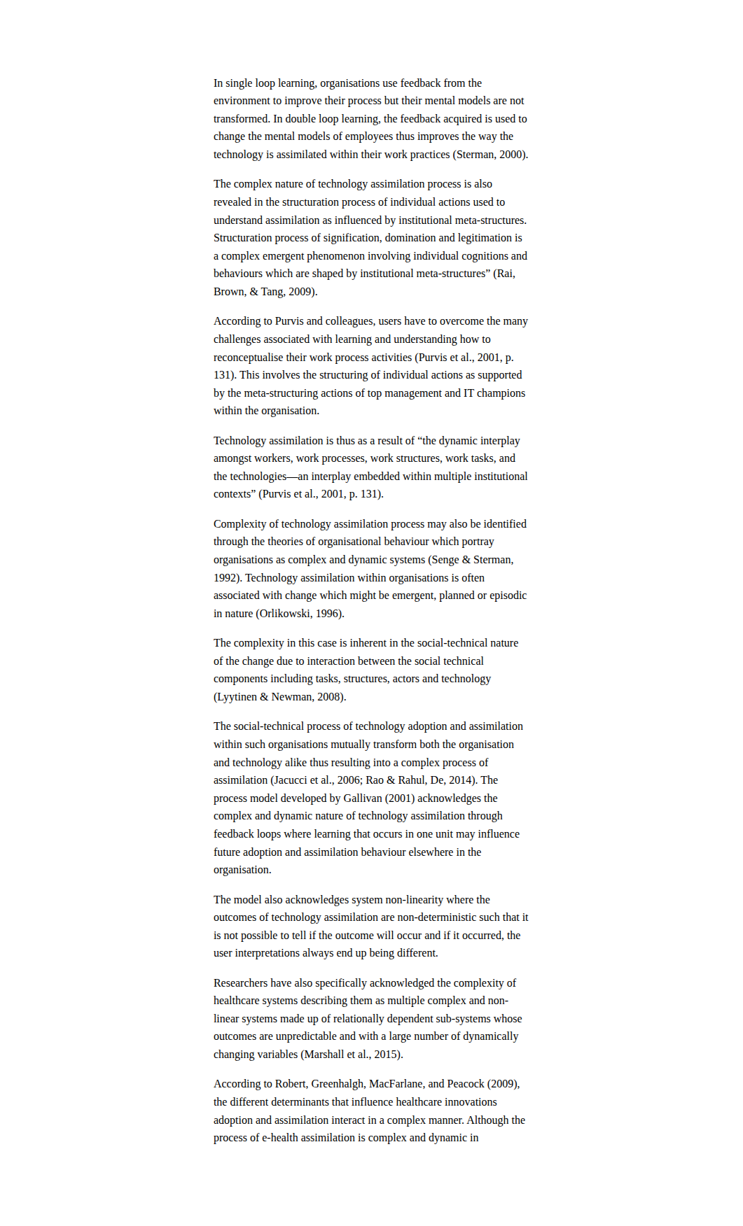In single loop learning, organisations use feedback from the environment to improve their process but their mental models are not transformed. In double loop learning, the feedback acquired is used to change the mental models of employees thus improves the way the technology is assimilated within their work practices (Sterman, 2000).
The complex nature of technology assimilation process is also revealed in the structuration process of individual actions used to understand assimilation as influenced by institutional meta-structures. Structuration process of signification, domination and legitimation is a complex emergent phenomenon involving individual cognitions and behaviours which are shaped by institutional meta-structures” (Rai, Brown, & Tang, 2009).
According to Purvis and colleagues, users have to overcome the many challenges associated with learning and understanding how to reconceptualise their work process activities (Purvis et al., 2001, p. 131). This involves the structuring of individual actions as supported by the meta-structuring actions of top management and IT champions within the organisation.
Technology assimilation is thus as a result of “the dynamic interplay amongst workers, work processes, work structures, work tasks, and the technologies—an interplay embedded within multiple institutional contexts” (Purvis et al., 2001, p. 131).
Complexity of technology assimilation process may also be identified through the theories of organisational behaviour which portray organisations as complex and dynamic systems (Senge & Sterman, 1992). Technology assimilation within organisations is often associated with change which might be emergent, planned or episodic in nature (Orlikowski, 1996).
The complexity in this case is inherent in the social-technical nature of the change due to interaction between the social technical components including tasks, structures, actors and technology (Lyytinen & Newman, 2008).
The social-technical process of technology adoption and assimilation within such organisations mutually transform both the organisation and technology alike thus resulting into a complex process of assimilation (Jacucci et al., 2006; Rao & Rahul, De, 2014). The process model developed by Gallivan (2001) acknowledges the complex and dynamic nature of technology assimilation through feedback loops where learning that occurs in one unit may influence future adoption and assimilation behaviour elsewhere in the organisation.
The model also acknowledges system non-linearity where the outcomes of technology assimilation are non-deterministic such that it is not possible to tell if the outcome will occur and if it occurred, the user interpretations always end up being different.
Researchers have also specifically acknowledged the complexity of healthcare systems describing them as multiple complex and non-linear systems made up of relationally dependent sub-systems whose outcomes are unpredictable and with a large number of dynamically changing variables (Marshall et al., 2015).
According to Robert, Greenhalgh, MacFarlane, and Peacock (2009), the different determinants that influence healthcare innovations adoption and assimilation interact in a complex manner. Although the process of e-health assimilation is complex and dynamic in